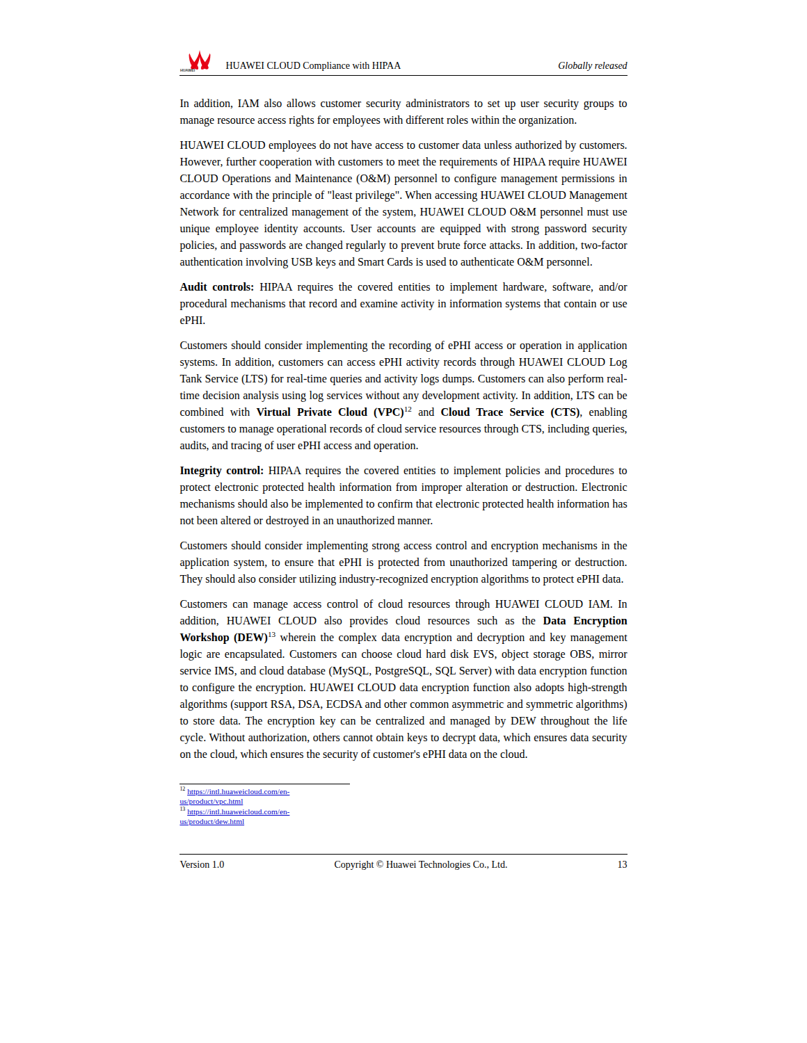HUAWEI
HUAWEI CLOUD Compliance with HIPAA
Globally released
In addition, IAM also allows customer security administrators to set up user security groups to manage resource access rights for employees with different roles within the organization.
HUAWEI CLOUD employees do not have access to customer data unless authorized by customers. However, further cooperation with customers to meet the requirements of HIPAA require HUAWEI CLOUD Operations and Maintenance (O&M) personnel to configure management permissions in accordance with the principle of "least privilege". When accessing HUAWEI CLOUD Management Network for centralized management of the system, HUAWEI CLOUD O&M personnel must use unique employee identity accounts. User accounts are equipped with strong password security policies, and passwords are changed regularly to prevent brute force attacks. In addition, two-factor authentication involving USB keys and Smart Cards is used to authenticate O&M personnel.
Audit controls: HIPAA requires the covered entities to implement hardware, software, and/or procedural mechanisms that record and examine activity in information systems that contain or use ePHI.
Customers should consider implementing the recording of ePHI access or operation in application systems. In addition, customers can access ePHI activity records through HUAWEI CLOUD Log Tank Service (LTS) for real-time queries and activity logs dumps. Customers can also perform real-time decision analysis using log services without any development activity. In addition, LTS can be combined with Virtual Private Cloud (VPC)12 and Cloud Trace Service (CTS), enabling customers to manage operational records of cloud service resources through CTS, including queries, audits, and tracing of user ePHI access and operation.
Integrity control: HIPAA requires the covered entities to implement policies and procedures to protect electronic protected health information from improper alteration or destruction. Electronic mechanisms should also be implemented to confirm that electronic protected health information has not been altered or destroyed in an unauthorized manner.
Customers should consider implementing strong access control and encryption mechanisms in the application system, to ensure that ePHI is protected from unauthorized tampering or destruction. They should also consider utilizing industry-recognized encryption algorithms to protect ePHI data.
Customers can manage access control of cloud resources through HUAWEI CLOUD IAM. In addition, HUAWEI CLOUD also provides cloud resources such as the Data Encryption Workshop (DEW)13 wherein the complex data encryption and decryption and key management logic are encapsulated. Customers can choose cloud hard disk EVS, object storage OBS, mirror service IMS, and cloud database (MySQL, PostgreSQL, SQL Server) with data encryption function to configure the encryption. HUAWEI CLOUD data encryption function also adopts high-strength algorithms (support RSA, DSA, ECDSA and other common asymmetric and symmetric algorithms) to store data. The encryption key can be centralized and managed by DEW throughout the life cycle. Without authorization, others cannot obtain keys to decrypt data, which ensures data security on the cloud, which ensures the security of customer's ePHI data on the cloud.
12 https://intl.huaweicloud.com/en-us/product/vpc.html
13 https://intl.huaweicloud.com/en-us/product/dew.html
Version 1.0
Copyright © Huawei Technologies Co., Ltd.
13